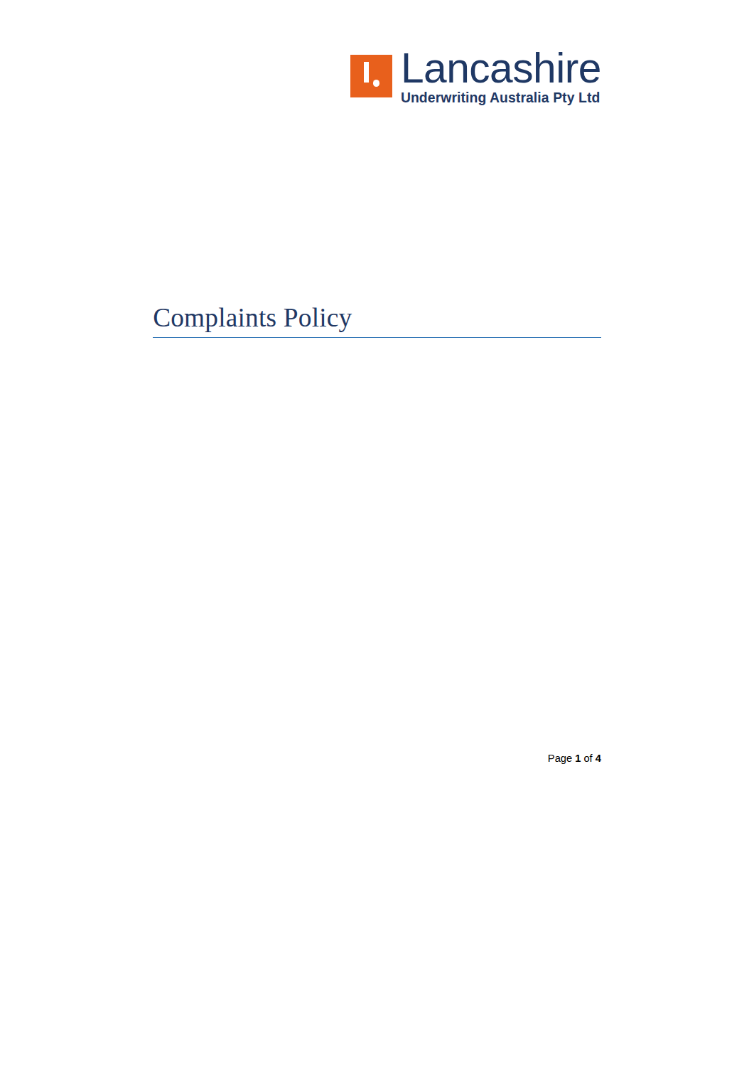Lancashire Underwriting Australia Pty Ltd
Complaints Policy
Page 1 of 4